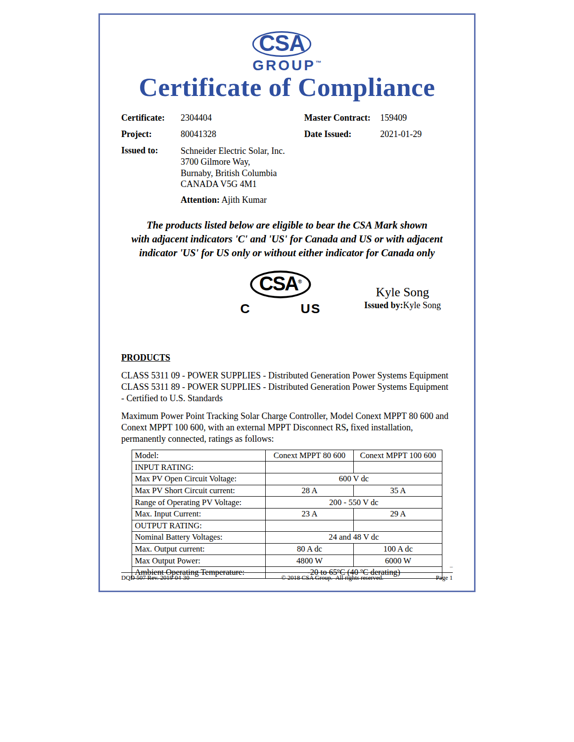CSA
GROUP™
Certificate of Compliance
| Certificate: | 2304404 | Master Contract: | 159409 |
| Project: | 80041328 | Date Issued: | 2021-01-29 |
| Issued to: | Schneider Electric Solar, Inc. 3700 Gilmore Way, Burnaby, British Columbia CANADA V5G 4M1 Attention: Ajith Kumar |
The products listed below are eligible to bear the CSA Mark shown
with adjacent indicators 'C' and 'US' for Canada and US or with adjacent
indicator 'US' for US only or without either indicator for Canada only
CSA®
CUS
Kyle Song Issued by: Kyle Song
PRODUCTS
CLASS 5311 09 - POWER SUPPLIES - Distributed Generation Power Systems Equipment
CLASS 5311 89 - POWER SUPPLIES - Distributed Generation Power Systems Equipment - Certified to U.S. Standards
Maximum Power Point Tracking Solar Charge Controller, Model Conext MPPT 80 600 and Conext MPPT 100 600, with an external MPPT Disconnect RS, fixed installation, permanently connected, ratings as follows:
| Model: | Conext MPPT 80 600 | Conext MPPT 100 600 |
| INPUT RATING: | | |
| Max PV Open Circuit Voltage: | 600 V dc |
| Max PV Short Circuit current: | 28 A | 35 A |
| Range of Operating PV Voltage: | 200 - 550 V dc |
| Max. Input Current: | 23 A | 29 A |
| OUTPUT RATING: | | |
| Nominal Battery Voltages: | 24 and 48 V dc |
| Max. Output current: | 80 A dc | 100 A dc |
| Max Output Power: | 4800 W | 6000 W |
| Ambient Operating Temperature: | -20 to 65ºC (40 ºC derating) |
–
| DQD 507 Rev. 2019-04-30 | © 2018 CSA Group. All rights reserved. | Page 1 |